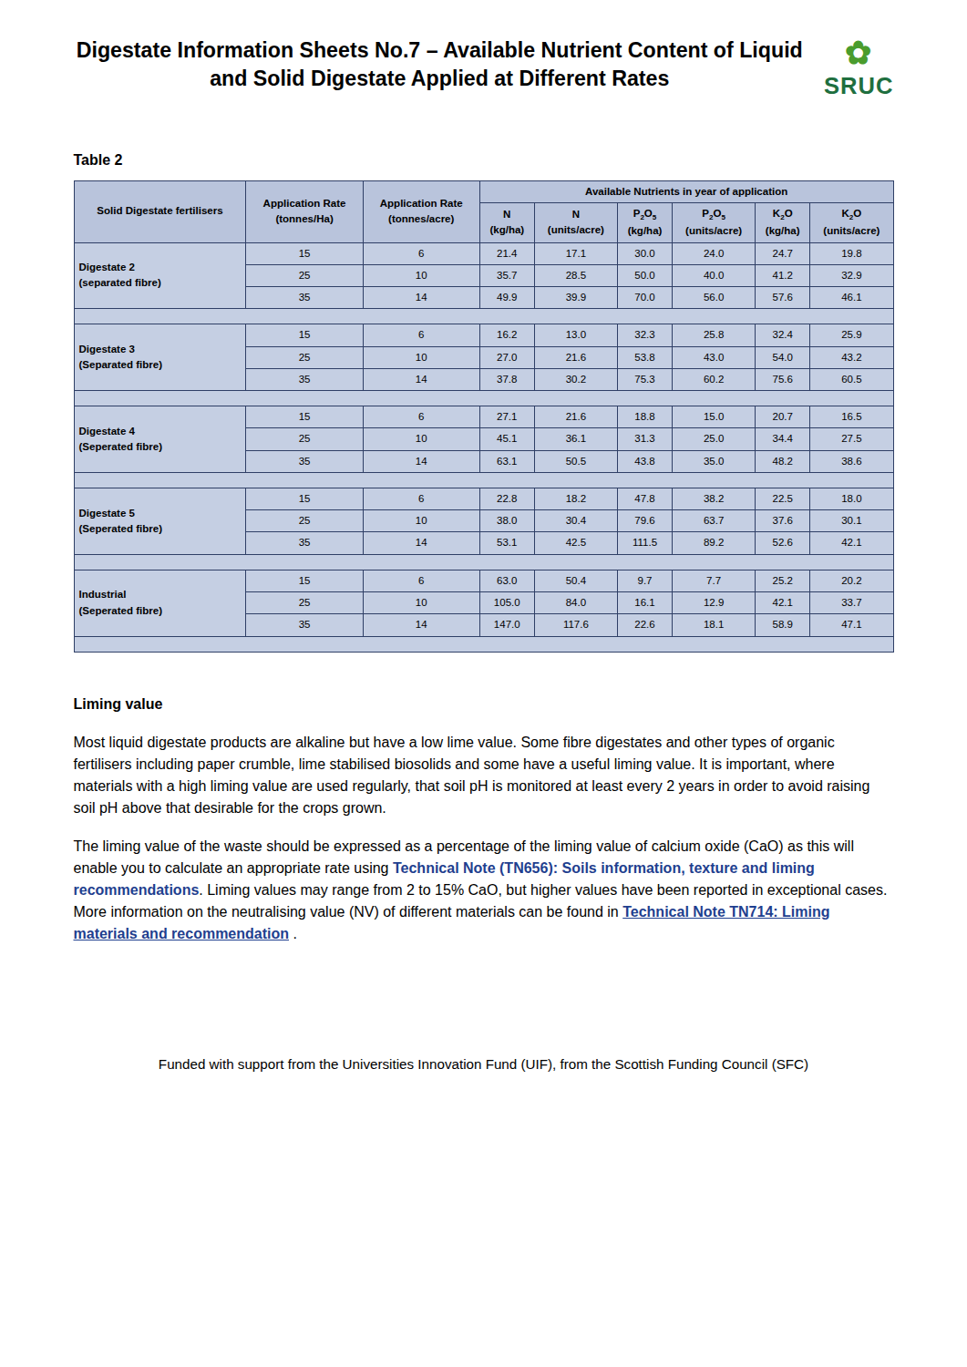Digestate Information Sheets No.7 – Available Nutrient Content of Liquid and Solid Digestate Applied at Different Rates
✿SRUC
Table 2
| Solid Digestate fertilisers | Application Rate (tonnes/Ha) | Application Rate (tonnes/acre) | Available Nutrients in year of application |
| --- | --- | --- | --- |
| N (kg/ha) | N (units/acre) | P 2 O 5 (kg/ha) | P 2 O 5 (units/acre) | K 2 O (kg/ha) | K 2 O (units/acre) |
| Digestate 2 (separated fibre) | 15 | 6 | 21.4 | 17.1 | 30.0 | 24.0 | 24.7 | 19.8 |
| 25 | 10 | 35.7 | 28.5 | 50.0 | 40.0 | 41.2 | 32.9 |
| 35 | 14 | 49.9 | 39.9 | 70.0 | 56.0 | 57.6 | 46.1 |
| Digestate 3 (Separated fibre) | 15 | 6 | 16.2 | 13.0 | 32.3 | 25.8 | 32.4 | 25.9 |
| 25 | 10 | 27.0 | 21.6 | 53.8 | 43.0 | 54.0 | 43.2 |
| 35 | 14 | 37.8 | 30.2 | 75.3 | 60.2 | 75.6 | 60.5 |
| Digestate 4 (Seperated fibre) | 15 | 6 | 27.1 | 21.6 | 18.8 | 15.0 | 20.7 | 16.5 |
| 25 | 10 | 45.1 | 36.1 | 31.3 | 25.0 | 34.4 | 27.5 |
| 35 | 14 | 63.1 | 50.5 | 43.8 | 35.0 | 48.2 | 38.6 |
| Digestate 5 (Seperated fibre) | 15 | 6 | 22.8 | 18.2 | 47.8 | 38.2 | 22.5 | 18.0 |
| 25 | 10 | 38.0 | 30.4 | 79.6 | 63.7 | 37.6 | 30.1 |
| 35 | 14 | 53.1 | 42.5 | 111.5 | 89.2 | 52.6 | 42.1 |
| Industrial (Seperated fibre) | 15 | 6 | 63.0 | 50.4 | 9.7 | 7.7 | 25.2 | 20.2 |
| 25 | 10 | 105.0 | 84.0 | 16.1 | 12.9 | 42.1 | 33.7 |
| 35 | 14 | 147.0 | 117.6 | 22.6 | 18.1 | 58.9 | 47.1 |
Liming value
Most liquid digestate products are alkaline but have a low lime value. Some fibre digestates and other types of organic fertilisers including paper crumble, lime stabilised biosolids and some have a useful liming value. It is important, where materials with a high liming value are used regularly, that soil pH is monitored at least every 2 years in order to avoid raising soil pH above that desirable for the crops grown.
The liming value of the waste should be expressed as a percentage of the liming value of calcium oxide (CaO) as this will enable you to calculate an appropriate rate using Technical Note (TN656): Soils information, texture and liming recommendations. Liming values may range from 2 to 15% CaO, but higher values have been reported in exceptional cases. More information on the neutralising value (NV) of different materials can be found in Technical Note TN714: Liming materials and recommendation .
Funded with support from the Universities Innovation Fund (UIF), from the Scottish Funding Council (SFC)